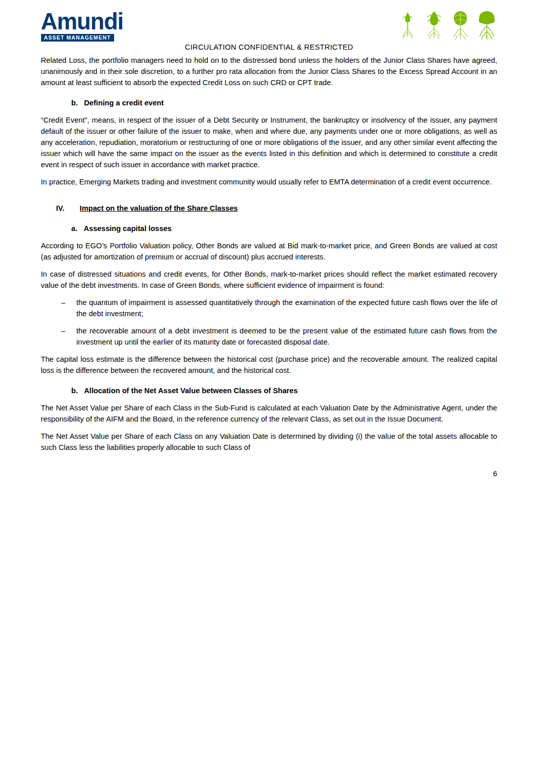Amundi
ASSET MANAGEMENT
CIRCULATION CONFIDENTIAL & RESTRICTED
Related Loss, the portfolio managers need to hold on to the distressed bond unless the holders of the Junior Class Shares have agreed, unanimously and in their sole discretion, to a further pro rata allocation from the Junior Class Shares to the Excess Spread Account in an amount at least sufficient to absorb the expected Credit Loss on such CRD or CPT trade.
b. Defining a credit event
“Credit Event”, means, in respect of the issuer of a Debt Security or Instrument, the bankruptcy or insolvency of the issuer, any payment default of the issuer or other failure of the issuer to make, when and where due, any payments under one or more obligations, as well as any acceleration, repudiation, moratorium or restructuring of one or more obligations of the issuer, and any other similar event affecting the issuer which will have the same impact on the issuer as the events listed in this definition and which is determined to constitute a credit event in respect of such issuer in accordance with market practice.
In practice, Emerging Markets trading and investment community would usually refer to EMTA determination of a credit event occurrence.
IV. Impact on the valuation of the Share Classes
a. Assessing capital losses
According to EGO’s Portfolio Valuation policy, Other Bonds are valued at Bid mark-to-market price, and Green Bonds are valued at cost (as adjusted for amortization of premium or accrual of discount) plus accrued interests.
In case of distressed situations and credit events, for Other Bonds, mark-to-market prices should reflect the market estimated recovery value of the debt investments. In case of Green Bonds, where sufficient evidence of impairment is found:
the quantum of impairment is assessed quantitatively through the examination of the expected future cash flows over the life of the debt investment;
the recoverable amount of a debt investment is deemed to be the present value of the estimated future cash flows from the investment up until the earlier of its maturity date or forecasted disposal date.
The capital loss estimate is the difference between the historical cost (purchase price) and the recoverable amount. The realized capital loss is the difference between the recovered amount, and the historical cost.
b. Allocation of the Net Asset Value between Classes of Shares
The Net Asset Value per Share of each Class in the Sub-Fund is calculated at each Valuation Date by the Administrative Agent, under the responsibility of the AIFM and the Board, in the reference currency of the relevant Class, as set out in the Issue Document.
The Net Asset Value per Share of each Class on any Valuation Date is determined by dividing (i) the value of the total assets allocable to such Class less the liabilities properly allocable to such Class of
6